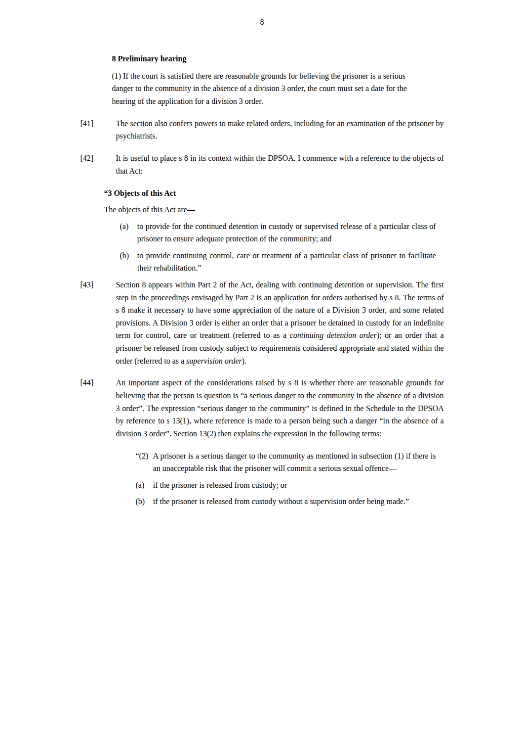8
8 Preliminary hearing
(1) If the court is satisfied there are reasonable grounds for believing the prisoner is a serious danger to the community in the absence of a division 3 order, the court must set a date for the hearing of the application for a division 3 order.
[41]
The section also confers powers to make related orders, including for an examination of the prisoner by psychiatrists.
[42]
It is useful to place s 8 in its context within the DPSOA. I commence with a reference to the objects of that Act:
“3 Objects of this Act
The objects of this Act are—
(a)
to provide for the continued detention in custody or supervised release of a particular class of prisoner to ensure adequate protection of the community; and
(b)
to provide continuing control, care or treatment of a particular class of prisoner to facilitate their rehabilitation.”
[43]
Section 8 appears within Part 2 of the Act, dealing with continuing detention or supervision. The first step in the proceedings envisaged by Part 2 is an application for orders authorised by s 8. The terms of s 8 make it necessary to have some appreciation of the nature of a Division 3 order, and some related provisions. A Division 3 order is either an order that a prisoner be detained in custody for an indefinite term for control, care or treatment (referred to as a continuing detention order); or an order that a prisoner be released from custody subject to requirements considered appropriate and stated within the order (referred to as a supervision order).
[44]
An important aspect of the considerations raised by s 8 is whether there are reasonable grounds for believing that the person is question is “a serious danger to the community in the absence of a division 3 order”. The expression “serious danger to the community” is defined in the Schedule to the DPSOA by reference to s 13(1), where reference is made to a person being such a danger “in the absence of a division 3 order”. Section 13(2) then explains the expression in the following terms:
“(2)
A prisoner is a serious danger to the community as mentioned in subsection (1) if there is an unacceptable risk that the prisoner will commit a serious sexual offence—
(a)
if the prisoner is released from custody; or
(b)
if the prisoner is released from custody without a supervision order being made.”